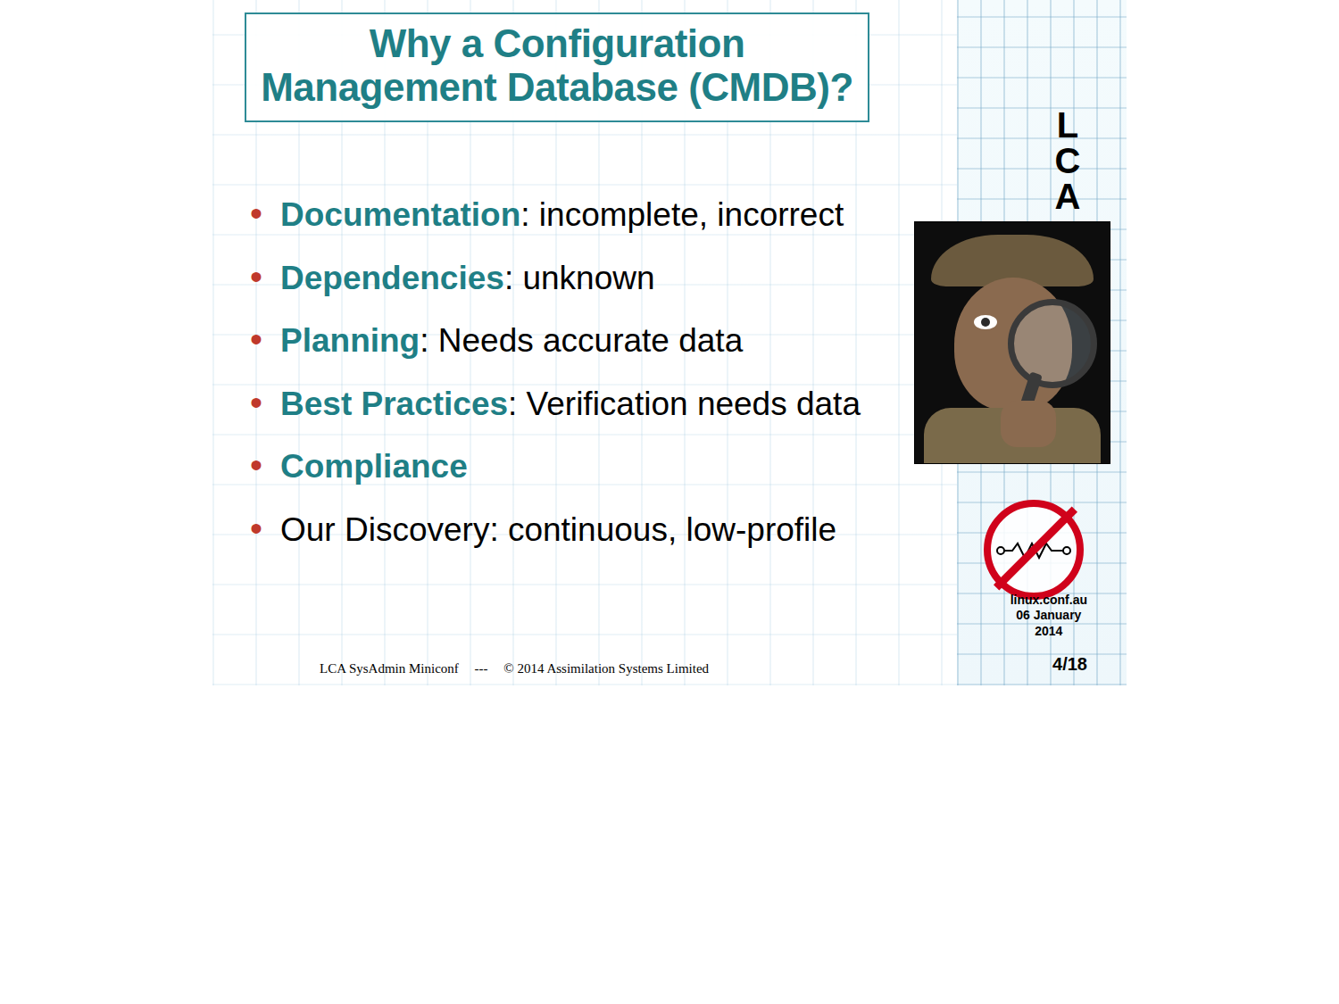Why a Configuration Management Database (CMDB)?
L C A
Documentation: incomplete, incorrect
Dependencies: unknown
Planning: Needs accurate data
Best Practices: Verification needs data
Compliance
Our Discovery: continuous, low-profile
linux.conf.au
06 January
2014
LCA SysAdmin Miniconf --- © 2014 Assimilation Systems Limited
4/18